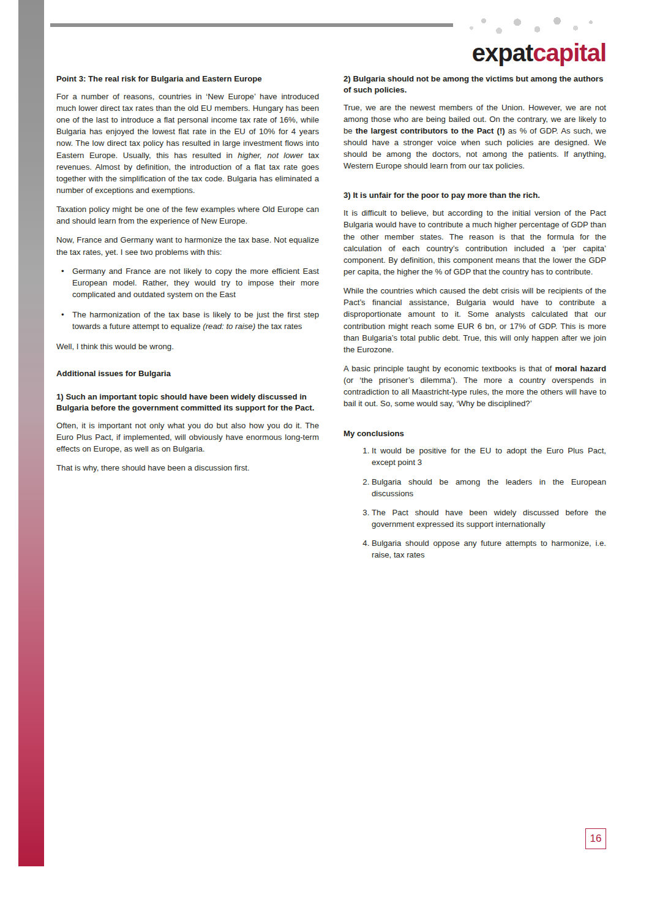expat capital
Point 3: The real risk for Bulgaria and Eastern Europe
For a number of reasons, countries in ‘New Europe’ have introduced much lower direct tax rates than the old EU members. Hungary has been one of the last to introduce a flat personal income tax rate of 16%, while Bulgaria has enjoyed the lowest flat rate in the EU of 10% for 4 years now. The low direct tax policy has resulted in large investment flows into Eastern Europe. Usually, this has resulted in higher, not lower tax revenues. Almost by definition, the introduction of a flat tax rate goes together with the simplification of the tax code. Bulgaria has eliminated a number of exceptions and exemptions.
Taxation policy might be one of the few examples where Old Europe can and should learn from the experience of New Europe.
Now, France and Germany want to harmonize the tax base. Not equalize the tax rates, yet. I see two problems with this:
Germany and France are not likely to copy the more efficient East European model. Rather, they would try to impose their more complicated and outdated system on the East
The harmonization of the tax base is likely to be just the first step towards a future attempt to equalize (read: to raise) the tax rates
Well, I think this would be wrong.
Additional issues for Bulgaria
1) Such an important topic should have been widely discussed in Bulgaria before the government committed its support for the Pact.
Often, it is important not only what you do but also how you do it. The Euro Plus Pact, if implemented, will obviously have enormous long-term effects on Europe, as well as on Bulgaria.
That is why, there should have been a discussion first.
2) Bulgaria should not be among the victims but among the authors of such policies.
True, we are the newest members of the Union. However, we are not among those who are being bailed out. On the contrary, we are likely to be the largest contributors to the Pact (!) as % of GDP. As such, we should have a stronger voice when such policies are designed. We should be among the doctors, not among the patients. If anything, Western Europe should learn from our tax policies.
3) It is unfair for the poor to pay more than the rich.
It is difficult to believe, but according to the initial version of the Pact Bulgaria would have to contribute a much higher percentage of GDP than the other member states. The reason is that the formula for the calculation of each country’s contribution included a ‘per capita’ component. By definition, this component means that the lower the GDP per capita, the higher the % of GDP that the country has to contribute.
While the countries which caused the debt crisis will be recipients of the Pact’s financial assistance, Bulgaria would have to contribute a disproportionate amount to it. Some analysts calculated that our contribution might reach some EUR 6 bn, or 17% of GDP. This is more than Bulgaria’s total public debt. True, this will only happen after we join the Eurozone.
A basic principle taught by economic textbooks is that of moral hazard (or ‘the prisoner’s dilemma’). The more a country overspends in contradiction to all Maastricht-type rules, the more the others will have to bail it out. So, some would say, ‘Why be disciplined?’
My conclusions
It would be positive for the EU to adopt the Euro Plus Pact, except point 3
Bulgaria should be among the leaders in the European discussions
The Pact should have been widely discussed before the government expressed its support internationally
Bulgaria should oppose any future attempts to harmonize, i.e. raise, tax rates
16